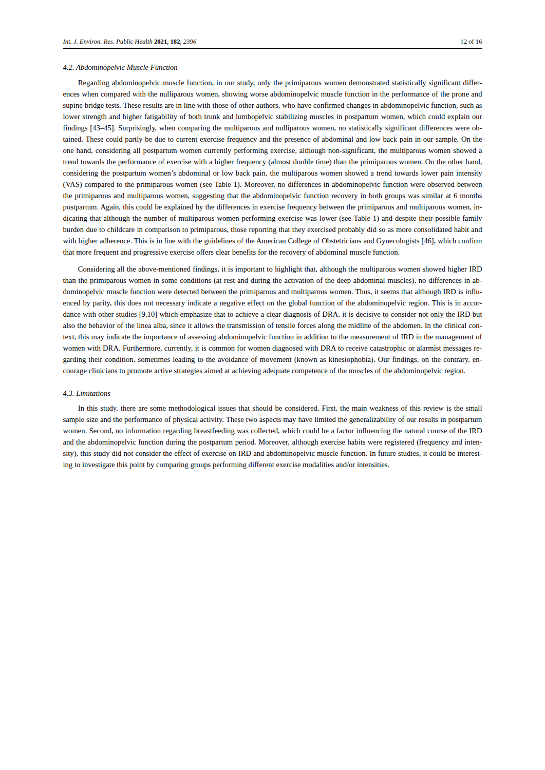Int. J. Environ. Res. Public Health 2021, 182, 2396 12 of 16
4.2. Abdominopelvic Muscle Function
Regarding abdominopelvic muscle function, in our study, only the primiparous women demonstrated statistically significant differences when compared with the nulliparous women, showing worse abdominopelvic muscle function in the performance of the prone and supine bridge tests. These results are in line with those of other authors, who have confirmed changes in abdominopelvic function, such as lower strength and higher fatigability of both trunk and lumbopelvic stabilizing muscles in postpartum women, which could explain our findings [43–45]. Surprisingly, when comparing the multiparous and nulliparous women, no statistically significant differences were obtained. These could partly be due to current exercise frequency and the presence of abdominal and low back pain in our sample. On the one hand, considering all postpartum women currently performing exercise, although non-significant, the multiparous women showed a trend towards the performance of exercise with a higher frequency (almost double time) than the primiparous women. On the other hand, considering the postpartum women’s abdominal or low back pain, the multiparous women showed a trend towards lower pain intensity (VAS) compared to the primiparous women (see Table 1). Moreover, no differences in abdominopelvic function were observed between the primiparous and multiparous women, suggesting that the abdominopelvic function recovery in both groups was similar at 6 months postpartum. Again, this could be explained by the differences in exercise frequency between the primiparous and multiparous women, indicating that although the number of multiparous women performing exercise was lower (see Table 1) and despite their possible family burden due to childcare in comparison to primiparous, those reporting that they exercised probably did so as more consolidated habit and with higher adherence. This is in line with the guidelines of the American College of Obstetricians and Gynecologists [46], which confirm that more frequent and progressive exercise offers clear benefits for the recovery of abdominal muscle function.
Considering all the above-mentioned findings, it is important to highlight that, although the multiparous women showed higher IRD than the primiparous women in some conditions (at rest and during the activation of the deep abdominal muscles), no differences in abdominopelvic muscle function were detected between the primiparous and multiparous women. Thus, it seems that although IRD is influenced by parity, this does not necessary indicate a negative effect on the global function of the abdominopelvic region. This is in accordance with other studies [9,10] which emphasize that to achieve a clear diagnosis of DRA, it is decisive to consider not only the IRD but also the behavior of the linea alba, since it allows the transmission of tensile forces along the midline of the abdomen. In the clinical context, this may indicate the importance of assessing abdominopelvic function in addition to the measurement of IRD in the management of women with DRA. Furthermore, currently, it is common for women diagnosed with DRA to receive catastrophic or alarmist messages regarding their condition, sometimes leading to the avoidance of movement (known as kinesiophobia). Our findings, on the contrary, encourage clinicians to promote active strategies aimed at achieving adequate competence of the muscles of the abdominopelvic region.
4.3. Limitations
In this study, there are some methodological issues that should be considered. First, the main weakness of this review is the small sample size and the performance of physical activity. These two aspects may have limited the generalizability of our results in postpartum women. Second, no information regarding breastfeeding was collected, which could be a factor influencing the natural course of the IRD and the abdominopelvic function during the postpartum period. Moreover, although exercise habits were registered (frequency and intensity), this study did not consider the effect of exercise on IRD and abdominopelvic muscle function. In future studies, it could be interesting to investigate this point by comparing groups performing different exercise modalities and/or intensities.